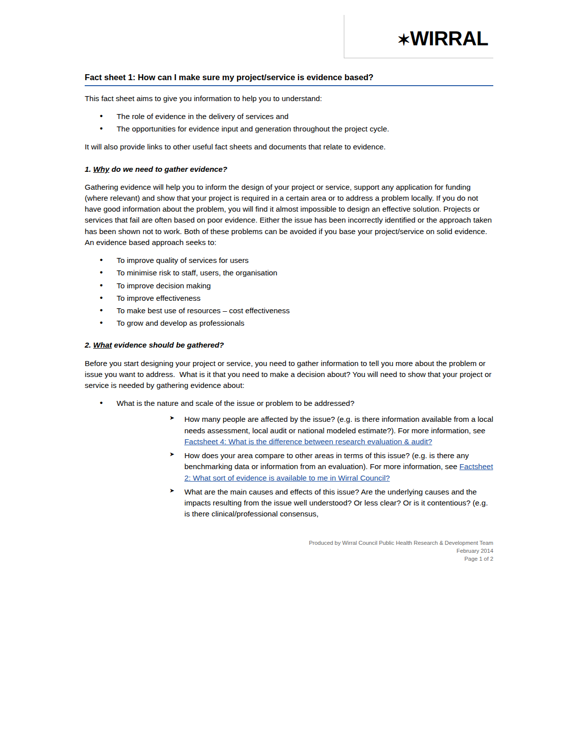✶WIRRAL
Fact sheet 1: How can I make sure my project/service is evidence based?
This fact sheet aims to give you information to help you to understand:
The role of evidence in the delivery of services and
The opportunities for evidence input and generation throughout the project cycle.
It will also provide links to other useful fact sheets and documents that relate to evidence.
1. Why do we need to gather evidence?
Gathering evidence will help you to inform the design of your project or service, support any application for funding (where relevant) and show that your project is required in a certain area or to address a problem locally. If you do not have good information about the problem, you will find it almost impossible to design an effective solution. Projects or services that fail are often based on poor evidence. Either the issue has been incorrectly identified or the approach taken has been shown not to work. Both of these problems can be avoided if you base your project/service on solid evidence. An evidence based approach seeks to:
To improve quality of services for users
To minimise risk to staff, users, the organisation
To improve decision making
To improve effectiveness
To make best use of resources – cost effectiveness
To grow and develop as professionals
2. What evidence should be gathered?
Before you start designing your project or service, you need to gather information to tell you more about the problem or issue you want to address. What is it that you need to make a decision about? You will need to show that your project or service is needed by gathering evidence about:
What is the nature and scale of the issue or problem to be addressed?
How many people are affected by the issue? (e.g. is there information available from a local needs assessment, local audit or national modeled estimate?). For more information, see Factsheet 4: What is the difference between research evaluation & audit?
How does your area compare to other areas in terms of this issue? (e.g. is there any benchmarking data or information from an evaluation). For more information, see Factsheet 2: What sort of evidence is available to me in Wirral Council?
What are the main causes and effects of this issue? Are the underlying causes and the impacts resulting from the issue well understood? Or less clear? Or is it contentious? (e.g. is there clinical/professional consensus,
Produced by Wirral Council Public Health Research & Development Team
February 2014
Page 1 of 2